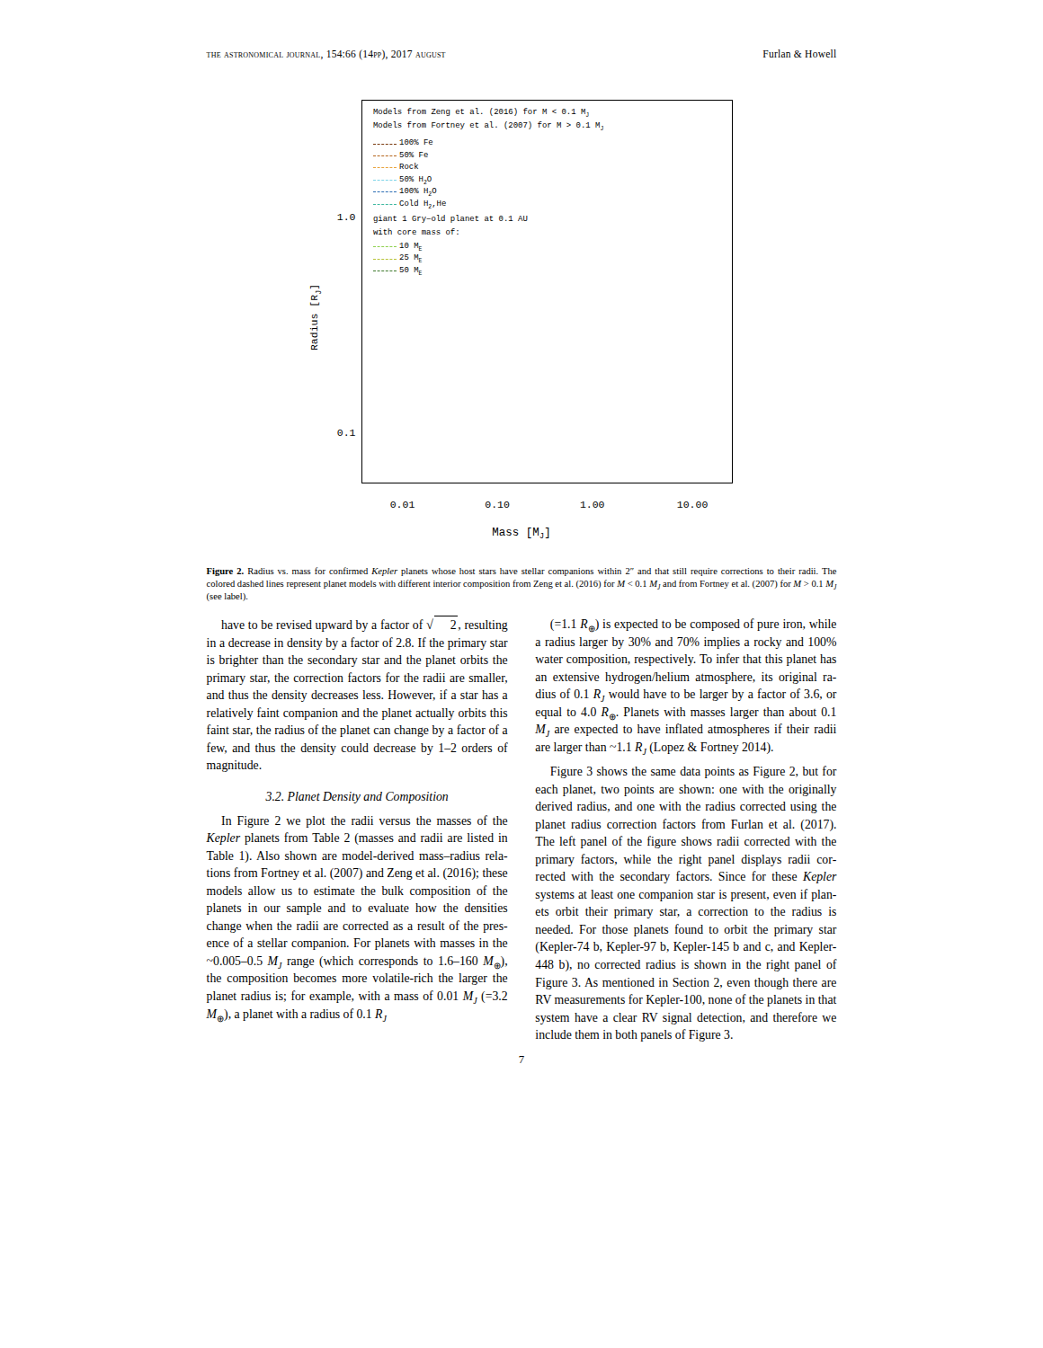The Astronomical Journal, 154:66 (14pp), 2017 August
Furlan & Howell
Radius [RJ]
1.0
0.1
Models from Zeng et al. (2016) for M < 0.1 MJ
Models from Fortney et al. (2007) for M > 0.1 MJ
100% Fe
50% Fe
Rock
50% H2O
100% H2O
Cold H2,He
giant 1 Gry−old planet at 0.1 AU
with core mass of:
10 ME
25 ME
50 ME
0.01
0.10
1.00
10.00
Mass [MJ]
Figure 2. Radius vs. mass for confirmed Kepler planets whose host stars have stellar companions within 2″ and that still require corrections to their radii. The colored dashed lines represent planet models with different interior composition from Zeng et al. (2016) for M < 0.1 MJ and from Fortney et al. (2007) for M > 0.1 MJ (see label).
have to be revised upward by a factor of √2, resulting in a decrease in density by a factor of 2.8. If the primary star is brighter than the secondary star and the planet orbits the primary star, the correction factors for the radii are smaller, and thus the density decreases less. However, if a star has a relatively faint companion and the planet actually orbits this faint star, the radius of the planet can change by a factor of a few, and thus the density could decrease by 1–2 orders of magnitude.
3.2. Planet Density and Composition
In Figure 2 we plot the radii versus the masses of the Kepler planets from Table 2 (masses and radii are listed in Table 1). Also shown are model-derived mass–radius relations from Fortney et al. (2007) and Zeng et al. (2016); these models allow us to estimate the bulk composition of the planets in our sample and to evaluate how the densities change when the radii are corrected as a result of the presence of a stellar companion. For planets with masses in the ~0.005–0.5 MJ range (which corresponds to 1.6–160 M⊕), the composition becomes more volatile-rich the larger the planet radius is; for example, with a mass of 0.01 MJ (=3.2 M⊕), a planet with a radius of 0.1 RJ
(=1.1 R⊕) is expected to be composed of pure iron, while a radius larger by 30% and 70% implies a rocky and 100% water composition, respectively. To infer that this planet has an extensive hydrogen/helium atmosphere, its original radius of 0.1 RJ would have to be larger by a factor of 3.6, or equal to 4.0 R⊕. Planets with masses larger than about 0.1 MJ are expected to have inflated atmospheres if their radii are larger than ~1.1 RJ (Lopez & Fortney 2014).
Figure 3 shows the same data points as Figure 2, but for each planet, two points are shown: one with the originally derived radius, and one with the radius corrected using the planet radius correction factors from Furlan et al. (2017). The left panel of the figure shows radii corrected with the primary factors, while the right panel displays radii corrected with the secondary factors. Since for these Kepler systems at least one companion star is present, even if planets orbit their primary star, a correction to the radius is needed. For those planets found to orbit the primary star (Kepler-74 b, Kepler-97 b, Kepler-145 b and c, and Kepler-448 b), no corrected radius is shown in the right panel of Figure 3. As mentioned in Section 2, even though there are RV measurements for Kepler-100, none of the planets in that system have a clear RV signal detection, and therefore we include them in both panels of Figure 3.
7